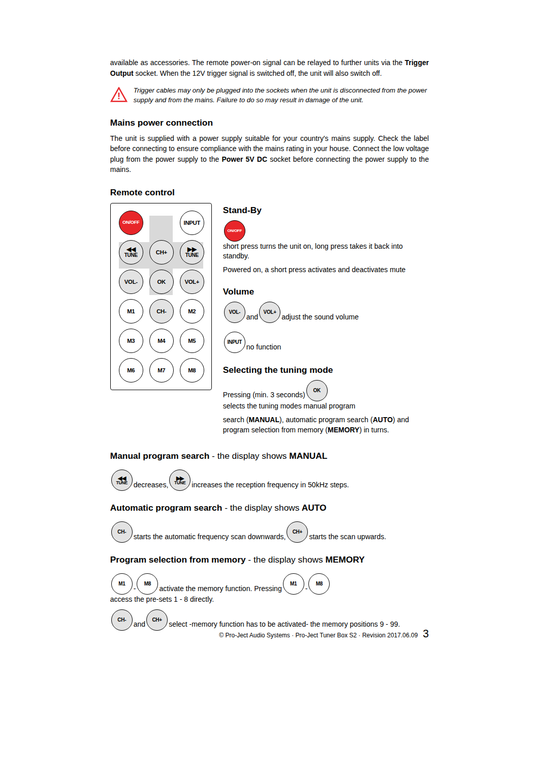available as accessories. The remote power-on signal can be relayed to further units via the Trigger Output socket. When the 12V trigger signal is switched off, the unit will also switch off.
!
Trigger cables may only be plugged into the sockets when the unit is disconnected from the power supply and from the mains. Failure to do so may result in damage of the unit.
Mains power connection
The unit is supplied with a power supply suitable for your country's mains supply. Check the label before connecting to ensure compliance with the mains rating in your house. Connect the low voltage plug from the power supply to the Power 5V DC socket before connecting the power supply to the mains.
Remote control
ON/OFF
INPUT
◀◀TUNE
CH+
▶▶TUNE
VOL-
OK
VOL+
M1
CH-
M2
M3
M4
M5
M6
M7
M8
Stand-By
ON/OFF short press turns the unit on, long press takes it back into standby.
Powered on, a short press activates and deactivates mute
Volume
VOL- and VOL+ adjust the sound volume
INPUT no function
Selecting the tuning mode
Pressing (min. 3 seconds) OK selects the tuning modes manual program
search (MANUAL), automatic program search (AUTO) and program selection from memory (MEMORY) in turns.
Manual program search - the display shows MANUAL
◀◀TUNE decreases, ▶▶TUNE increases the reception frequency in 50kHz steps.
Automatic program search - the display shows AUTO
CH- starts the automatic frequency scan downwards, CH+ starts the scan upwards.
Program selection from memory - the display shows MEMORY
M1 - M8 activate the memory function. Pressing M1 - M8 access the pre-sets 1 - 8 directly.
CH- and CH+ select -memory function has to be activated- the memory positions 9 - 99.
© Pro-Ject Audio Systems · Pro-Ject Tuner Box S2 · Revision 2017.06.09 3